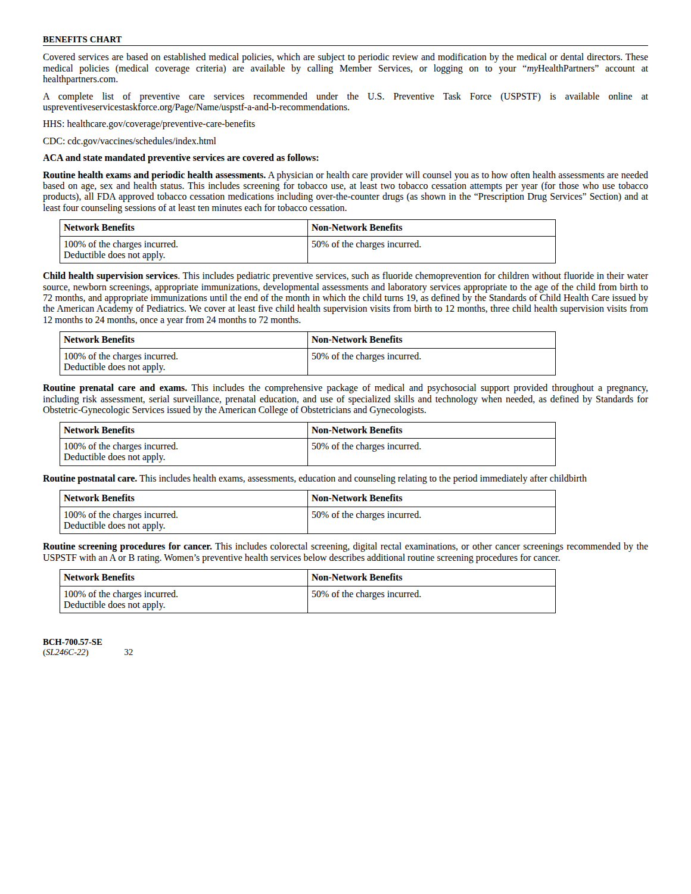BENEFITS CHART
Covered services are based on established medical policies, which are subject to periodic review and modification by the medical or dental directors. These medical policies (medical coverage criteria) are available by calling Member Services, or logging on to your “my HealthPartners” account at healthpartners.com.
A complete list of preventive care services recommended under the U.S. Preventive Task Force (USPSTF) is available online at uspreventiveservicestaskforce.org/Page/Name/uspstf-a-and-b-recommendations.
HHS: healthcare.gov/coverage/preventive-care-benefits
CDC: cdc.gov/vaccines/schedules/index.html
ACA and state mandated preventive services are covered as follows:
Routine health exams and periodic health assessments. A physician or health care provider will counsel you as to how often health assessments are needed based on age, sex and health status. This includes screening for tobacco use, at least two tobacco cessation attempts per year (for those who use tobacco products), all FDA approved tobacco cessation medications including over-the-counter drugs (as shown in the “Prescription Drug Services” Section) and at least four counseling sessions of at least ten minutes each for tobacco cessation.
| Network Benefits | Non-Network Benefits |
| 100% of the charges incurred. Deductible does not apply. | 50% of the charges incurred. |
Child health supervision services. This includes pediatric preventive services, such as fluoride chemoprevention for children without fluoride in their water source, newborn screenings, appropriate immunizations, developmental assessments and laboratory services appropriate to the age of the child from birth to 72 months, and appropriate immunizations until the end of the month in which the child turns 19, as defined by the Standards of Child Health Care issued by the American Academy of Pediatrics. We cover at least five child health supervision visits from birth to 12 months, three child health supervision visits from 12 months to 24 months, once a year from 24 months to 72 months.
| Network Benefits | Non-Network Benefits |
| 100% of the charges incurred. Deductible does not apply. | 50% of the charges incurred. |
Routine prenatal care and exams. This includes the comprehensive package of medical and psychosocial support provided throughout a pregnancy, including risk assessment, serial surveillance, prenatal education, and use of specialized skills and technology when needed, as defined by Standards for Obstetric-Gynecologic Services issued by the American College of Obstetricians and Gynecologists.
| Network Benefits | Non-Network Benefits |
| 100% of the charges incurred. Deductible does not apply. | 50% of the charges incurred. |
Routine postnatal care. This includes health exams, assessments, education and counseling relating to the period immediately after childbirth
| Network Benefits | Non-Network Benefits |
| 100% of the charges incurred. Deductible does not apply. | 50% of the charges incurred. |
Routine screening procedures for cancer. This includes colorectal screening, digital rectal examinations, or other cancer screenings recommended by the USPSTF with an A or B rating. Women’s preventive health services below describes additional routine screening procedures for cancer.
| Network Benefits | Non-Network Benefits |
| 100% of the charges incurred. Deductible does not apply. | 50% of the charges incurred. |
BCH-700.57-SE
(SL246C-22)
32